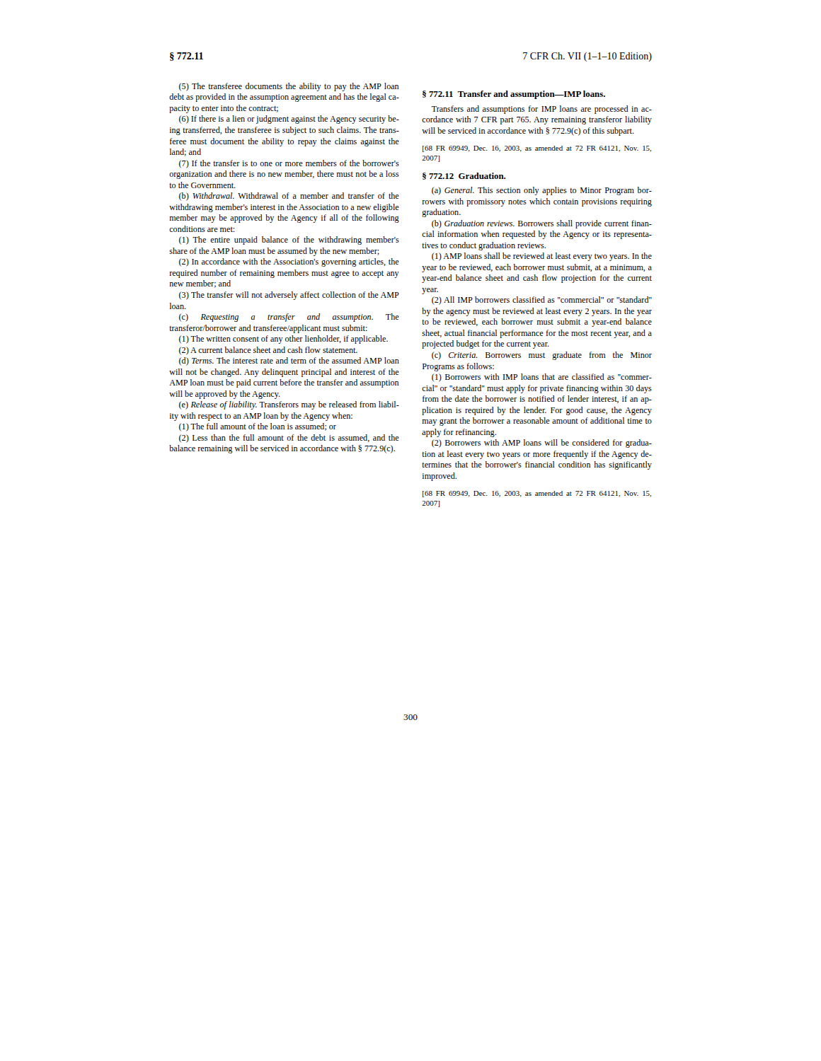§ 772.11
7 CFR Ch. VII (1–1–10 Edition)
(5) The transferee documents the ability to pay the AMP loan debt as provided in the assumption agreement and has the legal capacity to enter into the contract;
(6) If there is a lien or judgment against the Agency security being transferred, the transferee is subject to such claims. The transferee must document the ability to repay the claims against the land; and
(7) If the transfer is to one or more members of the borrower's organization and there is no new member, there must not be a loss to the Government.
(b) Withdrawal. Withdrawal of a member and transfer of the withdrawing member's interest in the Association to a new eligible member may be approved by the Agency if all of the following conditions are met:
(1) The entire unpaid balance of the withdrawing member's share of the AMP loan must be assumed by the new member;
(2) In accordance with the Association's governing articles, the required number of remaining members must agree to accept any new member; and
(3) The transfer will not adversely affect collection of the AMP loan.
(c) Requesting a transfer and assumption. The transferor/borrower and transferee/applicant must submit:
(1) The written consent of any other lienholder, if applicable.
(2) A current balance sheet and cash flow statement.
(d) Terms. The interest rate and term of the assumed AMP loan will not be changed. Any delinquent principal and interest of the AMP loan must be paid current before the transfer and assumption will be approved by the Agency.
(e) Release of liability. Transferors may be released from liability with respect to an AMP loan by the Agency when:
(1) The full amount of the loan is assumed; or
(2) Less than the full amount of the debt is assumed, and the balance remaining will be serviced in accordance with § 772.9(c).
§ 772.11 Transfer and assumption—IMP loans.
Transfers and assumptions for IMP loans are processed in accordance with 7 CFR part 765. Any remaining transferor liability will be serviced in accordance with § 772.9(c) of this subpart.
[68 FR 69949, Dec. 16, 2003, as amended at 72 FR 64121, Nov. 15, 2007]
§ 772.12 Graduation.
(a) General. This section only applies to Minor Program borrowers with promissory notes which contain provisions requiring graduation.
(b) Graduation reviews. Borrowers shall provide current financial information when requested by the Agency or its representatives to conduct graduation reviews.
(1) AMP loans shall be reviewed at least every two years. In the year to be reviewed, each borrower must submit, at a minimum, a year-end balance sheet and cash flow projection for the current year.
(2) All IMP borrowers classified as ''commercial'' or ''standard'' by the agency must be reviewed at least every 2 years. In the year to be reviewed, each borrower must submit a year-end balance sheet, actual financial performance for the most recent year, and a projected budget for the current year.
(c) Criteria. Borrowers must graduate from the Minor Programs as follows:
(1) Borrowers with IMP loans that are classified as ''commercial'' or ''standard'' must apply for private financing within 30 days from the date the borrower is notified of lender interest, if an application is required by the lender. For good cause, the Agency may grant the borrower a reasonable amount of additional time to apply for refinancing.
(2) Borrowers with AMP loans will be considered for graduation at least every two years or more frequently if the Agency determines that the borrower's financial condition has significantly improved.
[68 FR 69949, Dec. 16, 2003, as amended at 72 FR 64121, Nov. 15, 2007]
300